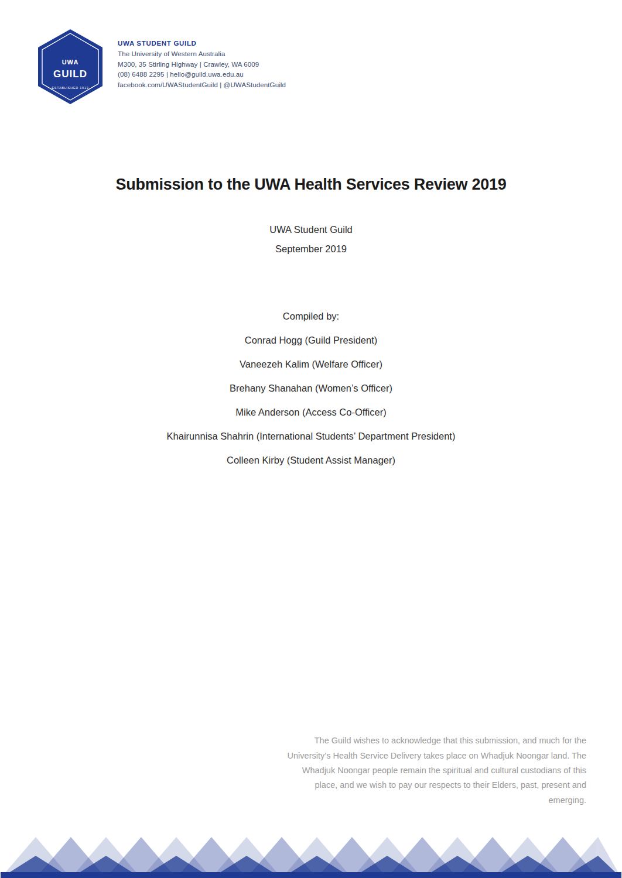UWA Student Guild UWA GUILD · ESTABLISHED 1913 ·
UWA Student Guild
The University of Western Australia
M300, 35 Stirling Highway | Crawley, WA 6009
(08) 6488 2295 | hello@guild.uwa.edu.au
facebook.com/UWAStudentGuild | @UWAStudentGuild
Submission to the UWA Health Services Review 2019
UWA Student Guild
September 2019
Compiled by:
Conrad Hogg (Guild President)
Vaneezeh Kalim (Welfare Officer)
Brehany Shanahan (Women’s Officer)
Mike Anderson (Access Co-Officer)
Khairunnisa Shahrin (International Students’ Department President)
Colleen Kirby (Student Assist Manager)
The Guild wishes to acknowledge that this submission, and much for the University’s Health Service Delivery takes place on Whadjuk Noongar land. The Whadjuk Noongar people remain the spiritual and cultural custodians of this place, and we wish to pay our respects to their Elders, past, present and emerging.